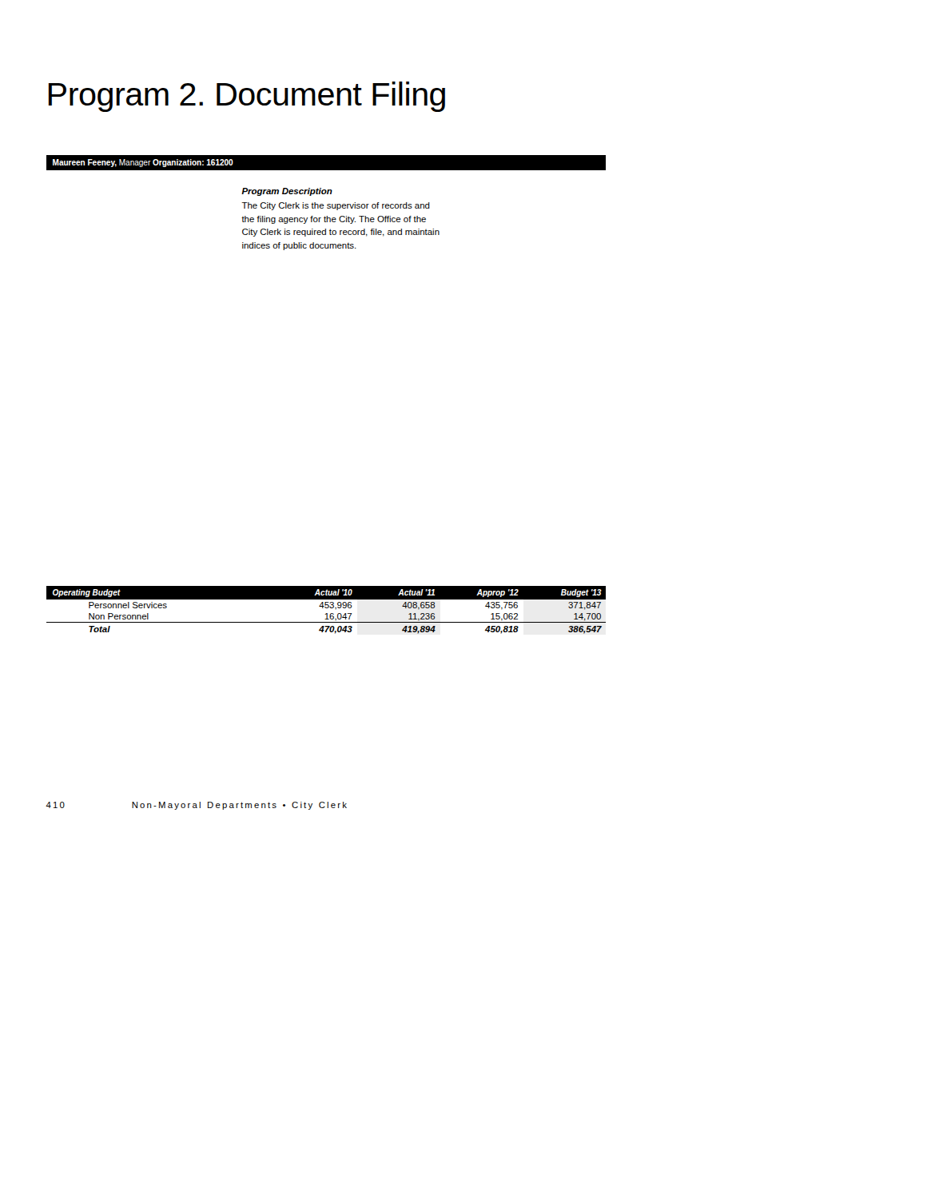Program 2. Document Filing
Maureen Feeney, Manager Organization: 161200
Program Description
The City Clerk is the supervisor of records and the filing agency for the City. The Office of the City Clerk is required to record, file, and maintain indices of public documents.
Operating Budget
Actual '10
Actual '11
Approp '12
Budget '13
| Personnel Services | 453,996 | 408,658 | 435,756 | 371,847 |
| Non Personnel | 16,047 | 11,236 | 15,062 | 14,700 |
| Total | 470,043 | 419,894 | 450,818 | 386,547 |
410 Non-Mayoral Departments • City Clerk